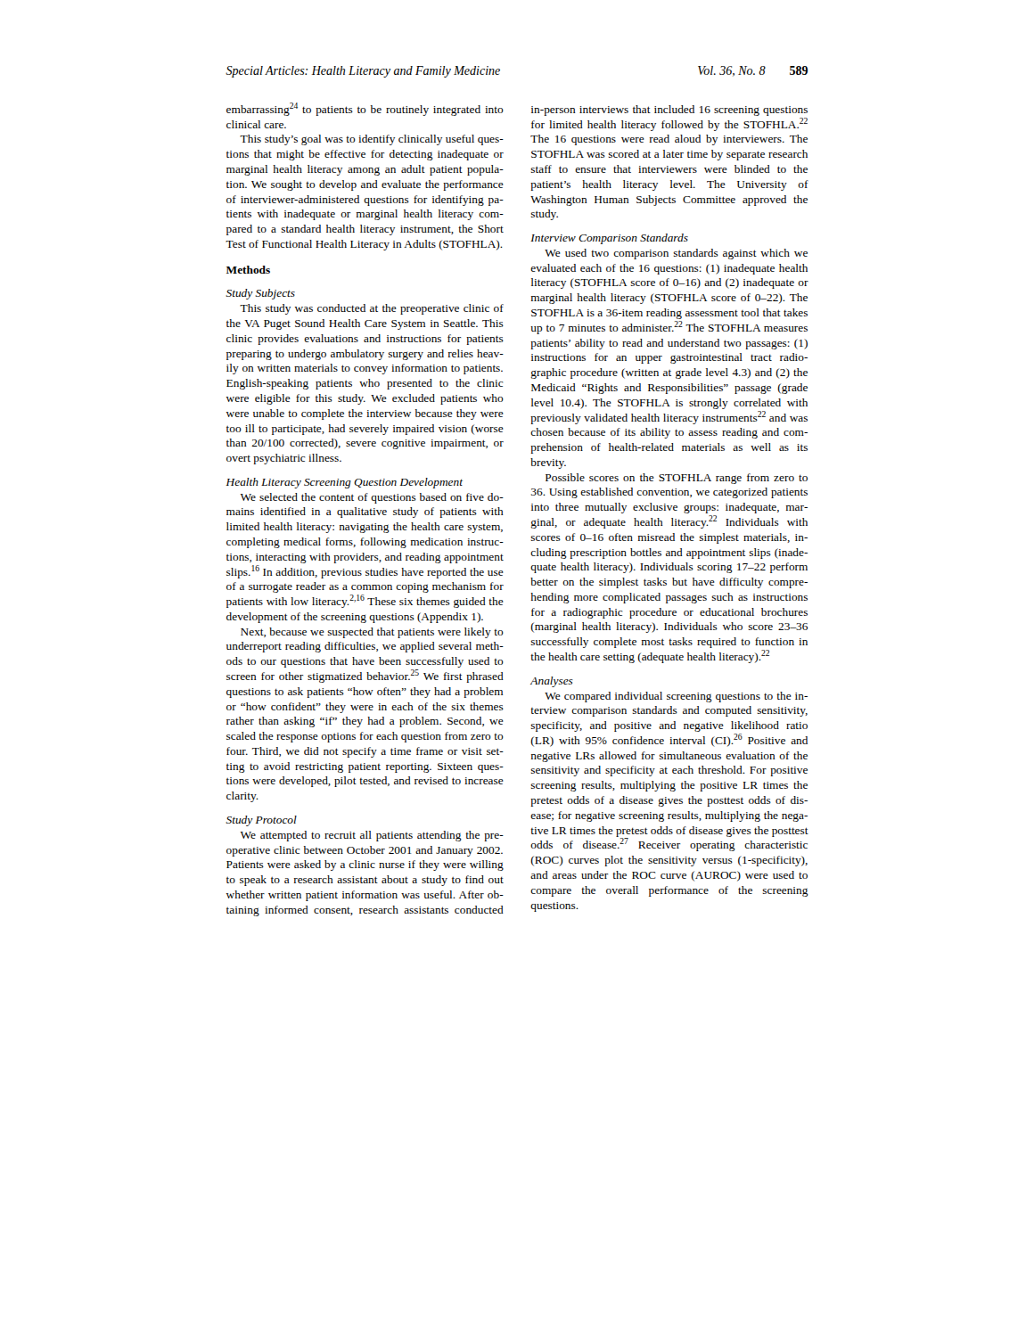Special Articles: Health Literacy and Family Medicine
Vol. 36, No. 8589
embarrassing24 to patients to be routinely integrated into clinical care.
This study’s goal was to identify clinically useful questions that might be effective for detecting inadequate or marginal health literacy among an adult patient population. We sought to develop and evaluate the performance of interviewer-administered questions for identifying patients with inadequate or marginal health literacy compared to a standard health literacy instrument, the Short Test of Functional Health Literacy in Adults (STOFHLA).
Methods
Study Subjects
This study was conducted at the preoperative clinic of the VA Puget Sound Health Care System in Seattle. This clinic provides evaluations and instructions for patients preparing to undergo ambulatory surgery and relies heavily on written materials to convey information to patients. English-speaking patients who presented to the clinic were eligible for this study. We excluded patients who were unable to complete the interview because they were too ill to participate, had severely impaired vision (worse than 20/100 corrected), severe cognitive impairment, or overt psychiatric illness.
Health Literacy Screening Question Development
We selected the content of questions based on five domains identified in a qualitative study of patients with limited health literacy: navigating the health care system, completing medical forms, following medication instructions, interacting with providers, and reading appointment slips.16 In addition, previous studies have reported the use of a surrogate reader as a common coping mechanism for patients with low literacy.2,16 These six themes guided the development of the screening questions (Appendix 1).
Next, because we suspected that patients were likely to underreport reading difficulties, we applied several methods to our questions that have been successfully used to screen for other stigmatized behavior.25 We first phrased questions to ask patients “how often” they had a problem or “how confident” they were in each of the six themes rather than asking “if” they had a problem. Second, we scaled the response options for each question from zero to four. Third, we did not specify a time frame or visit setting to avoid restricting patient reporting. Sixteen questions were developed, pilot tested, and revised to increase clarity.
Study Protocol
We attempted to recruit all patients attending the preoperative clinic between October 2001 and January 2002. Patients were asked by a clinic nurse if they were willing to speak to a research assistant about a study to find out whether written patient information was useful. After obtaining informed consent, research assistants conducted in-person interviews that included 16 screening questions for limited health literacy followed by the STOFHLA.22 The 16 questions were read aloud by interviewers. The STOFHLA was scored at a later time by separate research staff to ensure that interviewers were blinded to the patient’s health literacy level. The University of Washington Human Subjects Committee approved the study.
Interview Comparison Standards
We used two comparison standards against which we evaluated each of the 16 questions: (1) inadequate health literacy (STOFHLA score of 0–16) and (2) inadequate or marginal health literacy (STOFHLA score of 0–22). The STOFHLA is a 36-item reading assessment tool that takes up to 7 minutes to administer.22 The STOFHLA measures patients’ ability to read and understand two passages: (1) instructions for an upper gastrointestinal tract radiographic procedure (written at grade level 4.3) and (2) the Medicaid “Rights and Responsibilities” passage (grade level 10.4). The STOFHLA is strongly correlated with previously validated health literacy instruments22 and was chosen because of its ability to assess reading and comprehension of health-related materials as well as its brevity.
Possible scores on the STOFHLA range from zero to 36. Using established convention, we categorized patients into three mutually exclusive groups: inadequate, marginal, or adequate health literacy.22 Individuals with scores of 0–16 often misread the simplest materials, including prescription bottles and appointment slips (inadequate health literacy). Individuals scoring 17–22 perform better on the simplest tasks but have difficulty comprehending more complicated passages such as instructions for a radiographic procedure or educational brochures (marginal health literacy). Individuals who score 23–36 successfully complete most tasks required to function in the health care setting (adequate health literacy).22
Analyses
We compared individual screening questions to the interview comparison standards and computed sensitivity, specificity, and positive and negative likelihood ratio (LR) with 95% confidence interval (CI).26 Positive and negative LRs allowed for simultaneous evaluation of the sensitivity and specificity at each threshold. For positive screening results, multiplying the positive LR times the pretest odds of a disease gives the posttest odds of disease; for negative screening results, multiplying the negative LR times the pretest odds of disease gives the posttest odds of disease.27 Receiver operating characteristic (ROC) curves plot the sensitivity versus (1-specificity), and areas under the ROC curve (AUROC) were used to compare the overall performance of the screening questions.